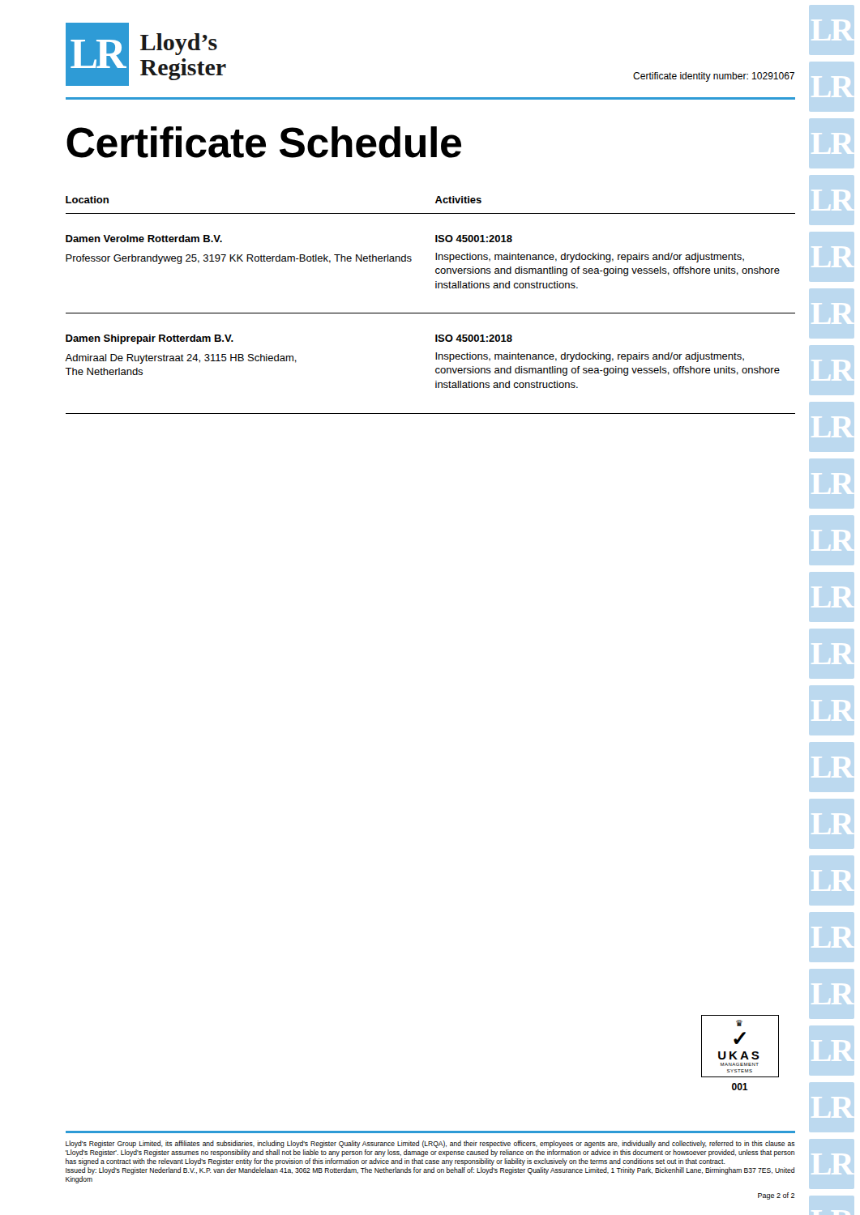LR LR LR LR LR LR LR LR LR LR LR LR LR LR LR LR LR LR LR LR LR LR
LR
Lloyd’s
Register
Certificate identity number: 10291067
Certificate Schedule
| Location | Activities |
| --- | --- |
| Damen Verolme Rotterdam B.V. Professor Gerbrandyweg 25, 3197 KK Rotterdam-Botlek, The Netherlands | ISO 45001:2018 Inspections, maintenance, drydocking, repairs and/or adjustments, conversions and dismantling of sea-going vessels, offshore units, onshore installations and constructions. |
| Damen Shiprepair Rotterdam B.V. Admiraal De Ruyterstraat 24, 3115 HB Schiedam, The Netherlands | ISO 45001:2018 Inspections, maintenance, drydocking, repairs and/or adjustments, conversions and dismantling of sea-going vessels, offshore units, onshore installations and constructions. |
♛
✓
UKAS
MANAGEMENT
SYSTEMS
001
Lloyd's Register Group Limited, its affiliates and subsidiaries, including Lloyd's Register Quality Assurance Limited (LRQA), and their respective officers, employees or agents are, individually and collectively, referred to in this clause as 'Lloyd's Register'. Lloyd's Register assumes no responsibility and shall not be liable to any person for any loss, damage or expense caused by reliance on the information or advice in this document or howsoever provided, unless that person has signed a contract with the relevant Lloyd's Register entity for the provision of this information or advice and in that case any responsibility or liability is exclusively on the terms and conditions set out in that contract.
Issued by: Lloyd's Register Nederland B.V., K.P. van der Mandelelaan 41a, 3062 MB Rotterdam, The Netherlands for and on behalf of: Lloyd's Register Quality Assurance Limited, 1 Trinity Park, Bickenhill Lane, Birmingham B37 7ES, United Kingdom
Page 2 of 2